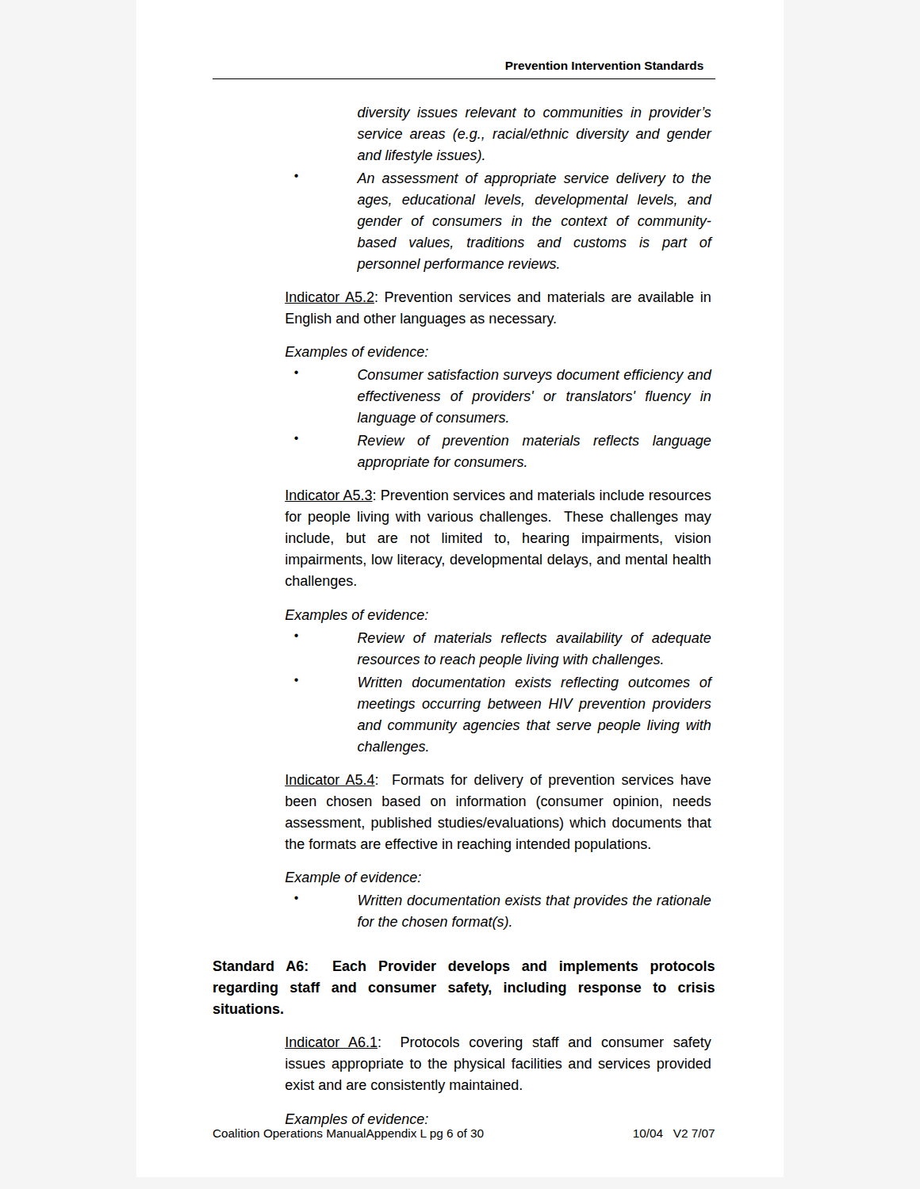Prevention Intervention Standards
diversity issues relevant to communities in provider’s service areas (e.g., racial/ethnic diversity and gender and lifestyle issues).
An assessment of appropriate service delivery to the ages, educational levels, developmental levels, and gender of consumers in the context of community-based values, traditions and customs is part of personnel performance reviews.
Indicator A5.2: Prevention services and materials are available in English and other languages as necessary.
Examples of evidence:
Consumer satisfaction surveys document efficiency and effectiveness of providers' or translators' fluency in language of consumers.
Review of prevention materials reflects language appropriate for consumers.
Indicator A5.3: Prevention services and materials include resources for people living with various challenges. These challenges may include, but are not limited to, hearing impairments, vision impairments, low literacy, developmental delays, and mental health challenges.
Examples of evidence:
Review of materials reflects availability of adequate resources to reach people living with challenges.
Written documentation exists reflecting outcomes of meetings occurring between HIV prevention providers and community agencies that serve people living with challenges.
Indicator A5.4: Formats for delivery of prevention services have been chosen based on information (consumer opinion, needs assessment, published studies/evaluations) which documents that the formats are effective in reaching intended populations.
Example of evidence:
Written documentation exists that provides the rationale for the chosen format(s).
Standard A6: Each Provider develops and implements protocols regarding staff and consumer safety, including response to crisis situations.
Indicator A6.1: Protocols covering staff and consumer safety issues appropriate to the physical facilities and services provided exist and are consistently maintained.
Examples of evidence:
Coalition Operations ManualAppendix L pg 6 of 30 10/04 V2 7/07